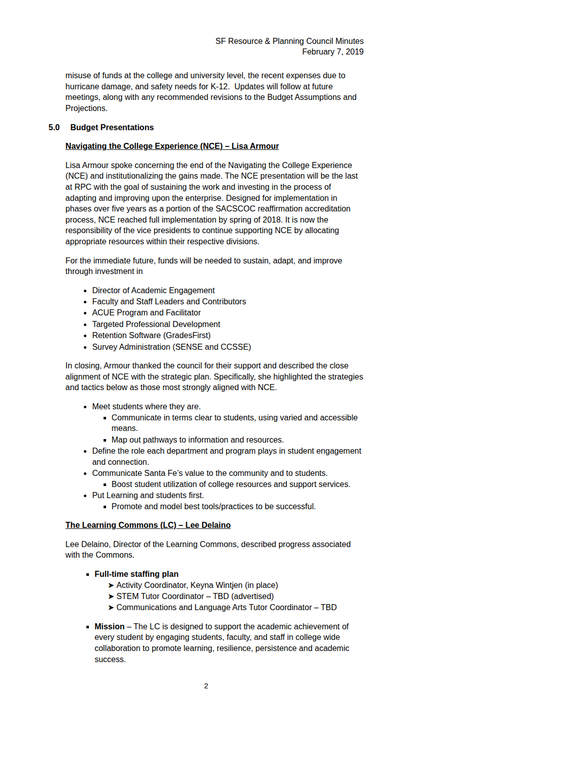SF Resource & Planning Council Minutes
February 7, 2019
misuse of funds at the college and university level, the recent expenses due to hurricane damage, and safety needs for K-12. Updates will follow at future meetings, along with any recommended revisions to the Budget Assumptions and Projections.
5.0 Budget Presentations
Navigating the College Experience (NCE) – Lisa Armour
Lisa Armour spoke concerning the end of the Navigating the College Experience (NCE) and institutionalizing the gains made. The NCE presentation will be the last at RPC with the goal of sustaining the work and investing in the process of adapting and improving upon the enterprise. Designed for implementation in phases over five years as a portion of the SACSCOC reaffirmation accreditation process, NCE reached full implementation by spring of 2018. It is now the responsibility of the vice presidents to continue supporting NCE by allocating appropriate resources within their respective divisions.
For the immediate future, funds will be needed to sustain, adapt, and improve through investment in
Director of Academic Engagement
Faculty and Staff Leaders and Contributors
ACUE Program and Facilitator
Targeted Professional Development
Retention Software (GradesFirst)
Survey Administration (SENSE and CCSSE)
In closing, Armour thanked the council for their support and described the close alignment of NCE with the strategic plan. Specifically, she highlighted the strategies and tactics below as those most strongly aligned with NCE.
Meet students where they are.
Communicate in terms clear to students, using varied and accessible means.
Map out pathways to information and resources.
Define the role each department and program plays in student engagement and connection.
Communicate Santa Fe’s value to the community and to students.
Boost student utilization of college resources and support services.
Put Learning and students first.
Promote and model best tools/practices to be successful.
The Learning Commons (LC) – Lee Delaino
Lee Delaino, Director of the Learning Commons, described progress associated with the Commons.
Full-time staffing plan
Activity Coordinator, Keyna Wintjen (in place)
STEM Tutor Coordinator – TBD (advertised)
Communications and Language Arts Tutor Coordinator – TBD
Mission – The LC is designed to support the academic achievement of every student by engaging students, faculty, and staff in college wide collaboration to promote learning, resilience, persistence and academic success.
2